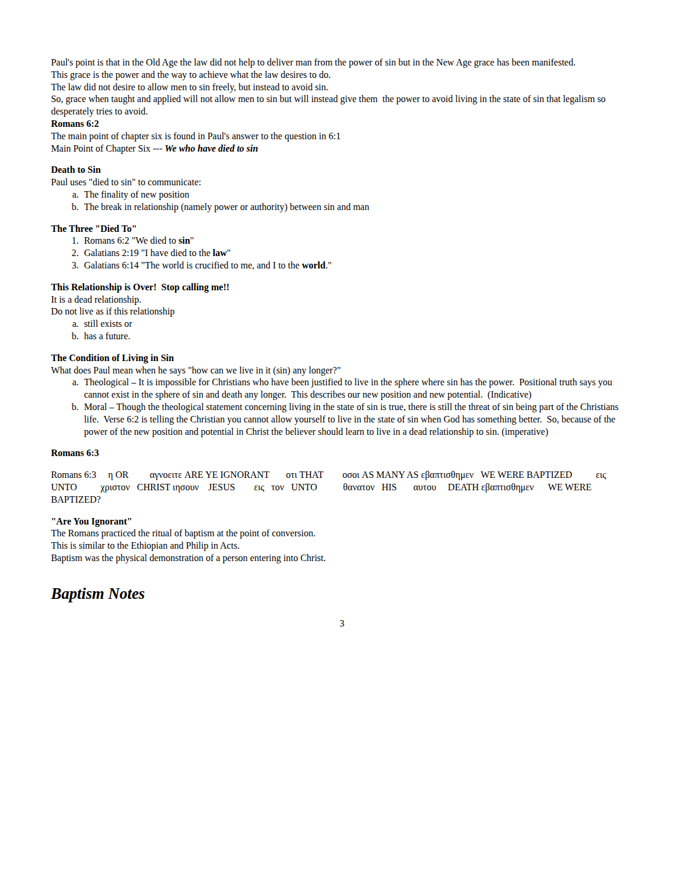Paul's point is that in the Old Age the law did not help to deliver man from the power of sin but in the New Age grace has been manifested.
This grace is the power and the way to achieve what the law desires to do.
The law did not desire to allow men to sin freely, but instead to avoid sin.
So, grace when taught and applied will not allow men to sin but will instead give them the power to avoid living in the state of sin that legalism so desperately tries to avoid.
Romans 6:2
The main point of chapter six is found in Paul's answer to the question in 6:1
Main Point of Chapter Six --- We who have died to sin
Death to Sin
Paul uses "died to sin" to communicate:
The finality of new position
The break in relationship (namely power or authority) between sin and man
The Three "Died To"
Romans 6:2 "We died to sin"
Galatians 2:19 "I have died to the law"
Galatians 6:14 "The world is crucified to me, and I to the world."
This Relationship is Over! Stop calling me!!
It is a dead relationship.
Do not live as if this relationship
still exists or
has a future.
The Condition of Living in Sin
What does Paul mean when he says "how can we live in it (sin) any longer?"
Theological – It is impossible for Christians who have been justified to live in the sphere where sin has the power. Positional truth says you cannot exist in the sphere of sin and death any longer. This describes our new position and new potential. (Indicative)
Moral – Though the theological statement concerning living in the state of sin is true, there is still the threat of sin being part of the Christians life. Verse 6:2 is telling the Christian you cannot allow yourself to live in the state of sin when God has something better. So, because of the power of the new position and potential in Christ the believer should learn to live in a dead relationship to sin. (imperative)
Romans 6:3
Romans 6:3 η OR αγνοειτε ARE YE IGNORANT οτι THAT οσοι AS MANY AS εβαπτισθημεν WE WERE BAPTIZED εις UNTO χριστον CHRIST ιησουν JESUS εις τον UNTO θανατον HIS αυτου DEATH εβαπτισθημεν WE WERE BAPTIZED?
"Are You Ignorant"
The Romans practiced the ritual of baptism at the point of conversion.
This is similar to the Ethiopian and Philip in Acts.
Baptism was the physical demonstration of a person entering into Christ.
Baptism Notes
3